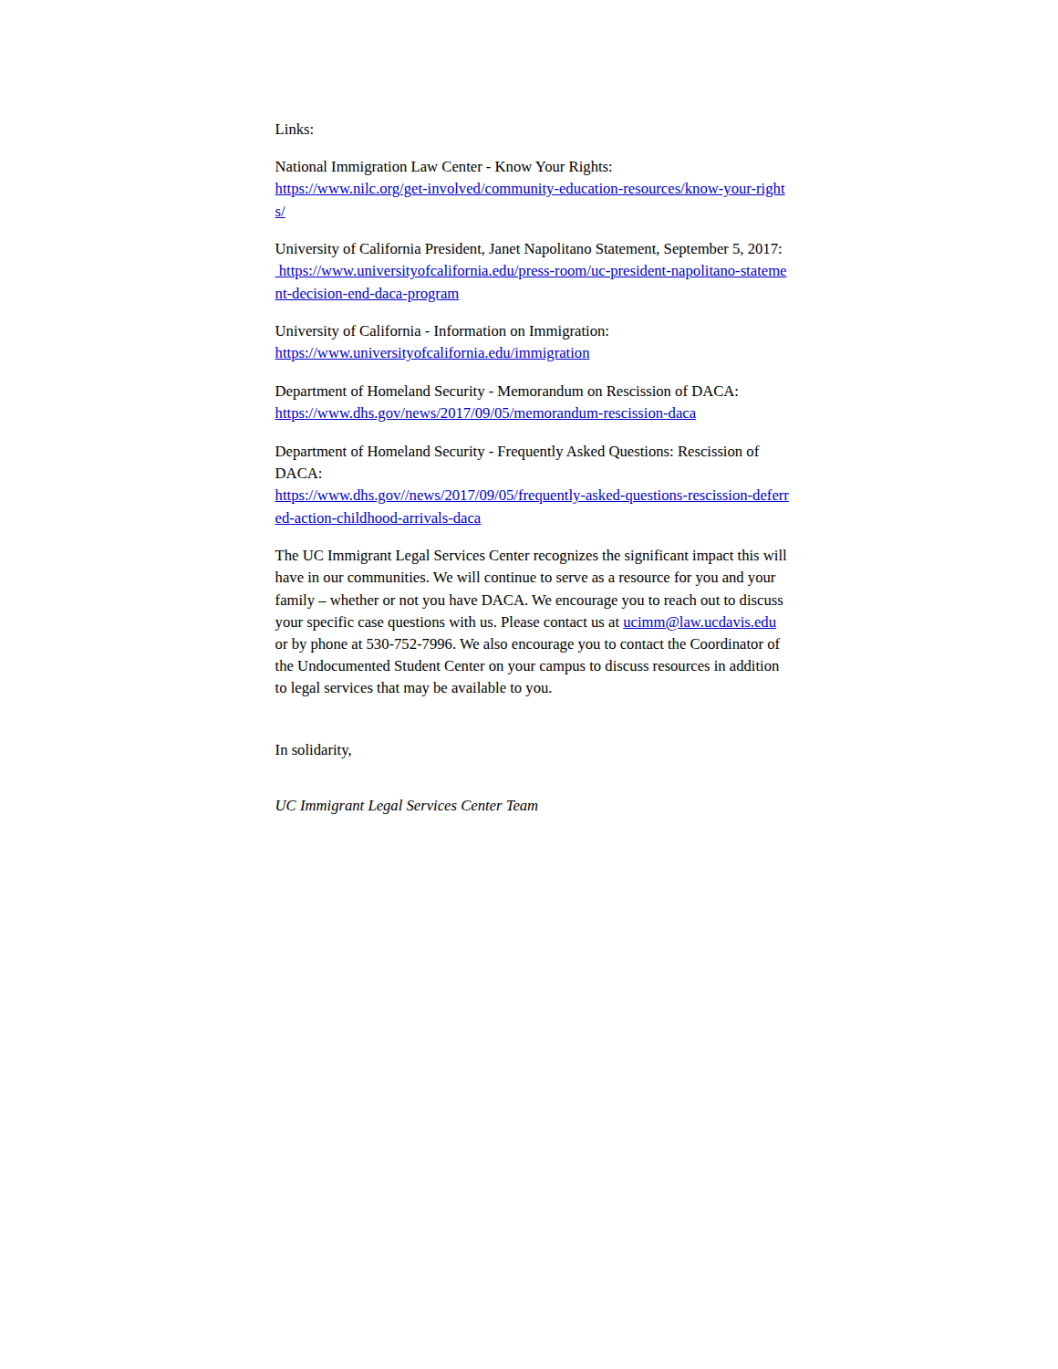Links:
National Immigration Law Center - Know Your Rights:
https://www.nilc.org/get-involved/community-education-resources/know-your-rights/
University of California President, Janet Napolitano Statement, September 5, 2017:
https://www.universityofcalifornia.edu/press-room/uc-president-napolitano-statement-decision-end-daca-program
University of California - Information on Immigration:
https://www.universityofcalifornia.edu/immigration
Department of Homeland Security - Memorandum on Rescission of DACA:
https://www.dhs.gov/news/2017/09/05/memorandum-rescission-daca
Department of Homeland Security - Frequently Asked Questions: Rescission of DACA:
https://www.dhs.gov//news/2017/09/05/frequently-asked-questions-rescission-deferred-action-childhood-arrivals-daca
The UC Immigrant Legal Services Center recognizes the significant impact this will have in our communities. We will continue to serve as a resource for you and your family – whether or not you have DACA. We encourage you to reach out to discuss your specific case questions with us. Please contact us at ucimm@law.ucdavis.edu or by phone at 530-752-7996. We also encourage you to contact the Coordinator of the Undocumented Student Center on your campus to discuss resources in addition to legal services that may be available to you.
In solidarity,
UC Immigrant Legal Services Center Team